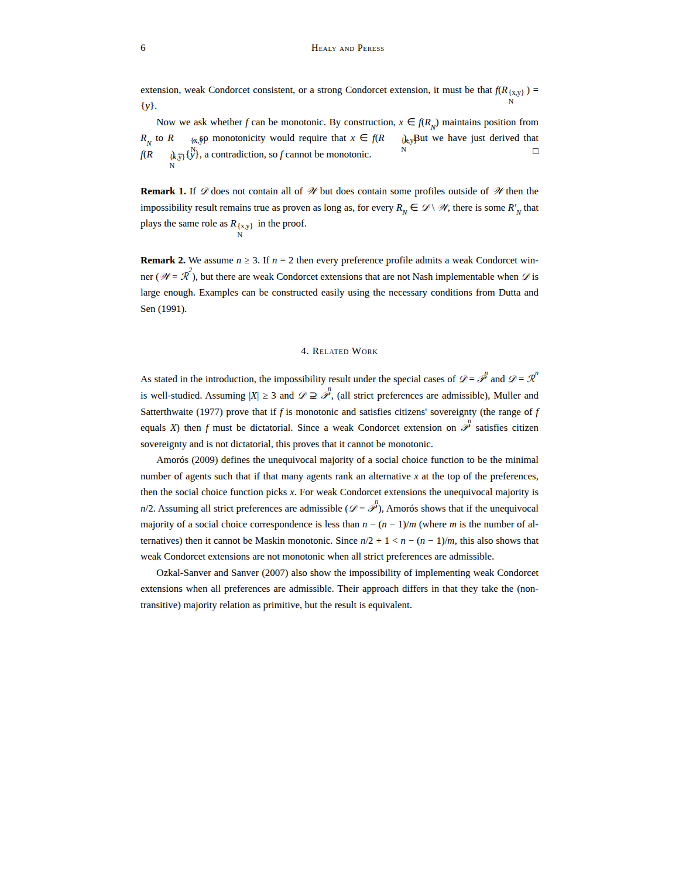6 Healy and Peress
extension, weak Condorcet consistent, or a strong Condorcet extension, it must be that f(RN{x,y}) = {y}.
Now we ask whether f can be monotonic. By construction, x ∈ f(RN) maintains position from RN to RN{x,y}, so monotonicity would require that x ∈ f(RN{x,y}). But we have just derived that f(RN{x,y}) = {y}, a contradiction, so f cannot be monotonic.
Remark 1. If 𝒟 does not contain all of 𝒲 but does contain some profiles outside of 𝒲 then the impossibility result remains true as proven as long as, for every RN ∈ 𝒟 \ 𝒲, there is some R′N that plays the same role as RN{x,y} in the proof.
Remark 2. We assume n ≥ 3. If n = 2 then every preference profile admits a weak Condorcet winner (𝒲 = ℛ2), but there are weak Condorcet extensions that are not Nash implementable when 𝒟 is large enough. Examples can be constructed easily using the necessary conditions from Dutta and Sen (1991).
4. Related Work
As stated in the introduction, the impossibility result under the special cases of 𝒟 = 𝒫n and 𝒟 = ℛn is well-studied. Assuming |X| ≥ 3 and 𝒟 ⊇ 𝒫n, (all strict preferences are admissible), Muller and Satterthwaite (1977) prove that if f is monotonic and satisfies citizens' sovereignty (the range of f equals X) then f must be dictatorial. Since a weak Condorcet extension on 𝒫n satisfies citizen sovereignty and is not dictatorial, this proves that it cannot be monotonic.
Amorós (2009) defines the unequivocal majority of a social choice function to be the minimal number of agents such that if that many agents rank an alternative x at the top of the preferences, then the social choice function picks x. For weak Condorcet extensions the unequivocal majority is n/2. Assuming all strict preferences are admissible (𝒟 = 𝒫n), Amorós shows that if the unequivocal majority of a social choice correspondence is less than n − (n − 1)/m (where m is the number of alternatives) then it cannot be Maskin monotonic. Since n/2 + 1 < n − (n − 1)/m, this also shows that weak Condorcet extensions are not monotonic when all strict preferences are admissible.
Ozkal-Sanver and Sanver (2007) also show the impossibility of implementing weak Condorcet extensions when all preferences are admissible. Their approach differs in that they take the (non-transitive) majority relation as primitive, but the result is equivalent.